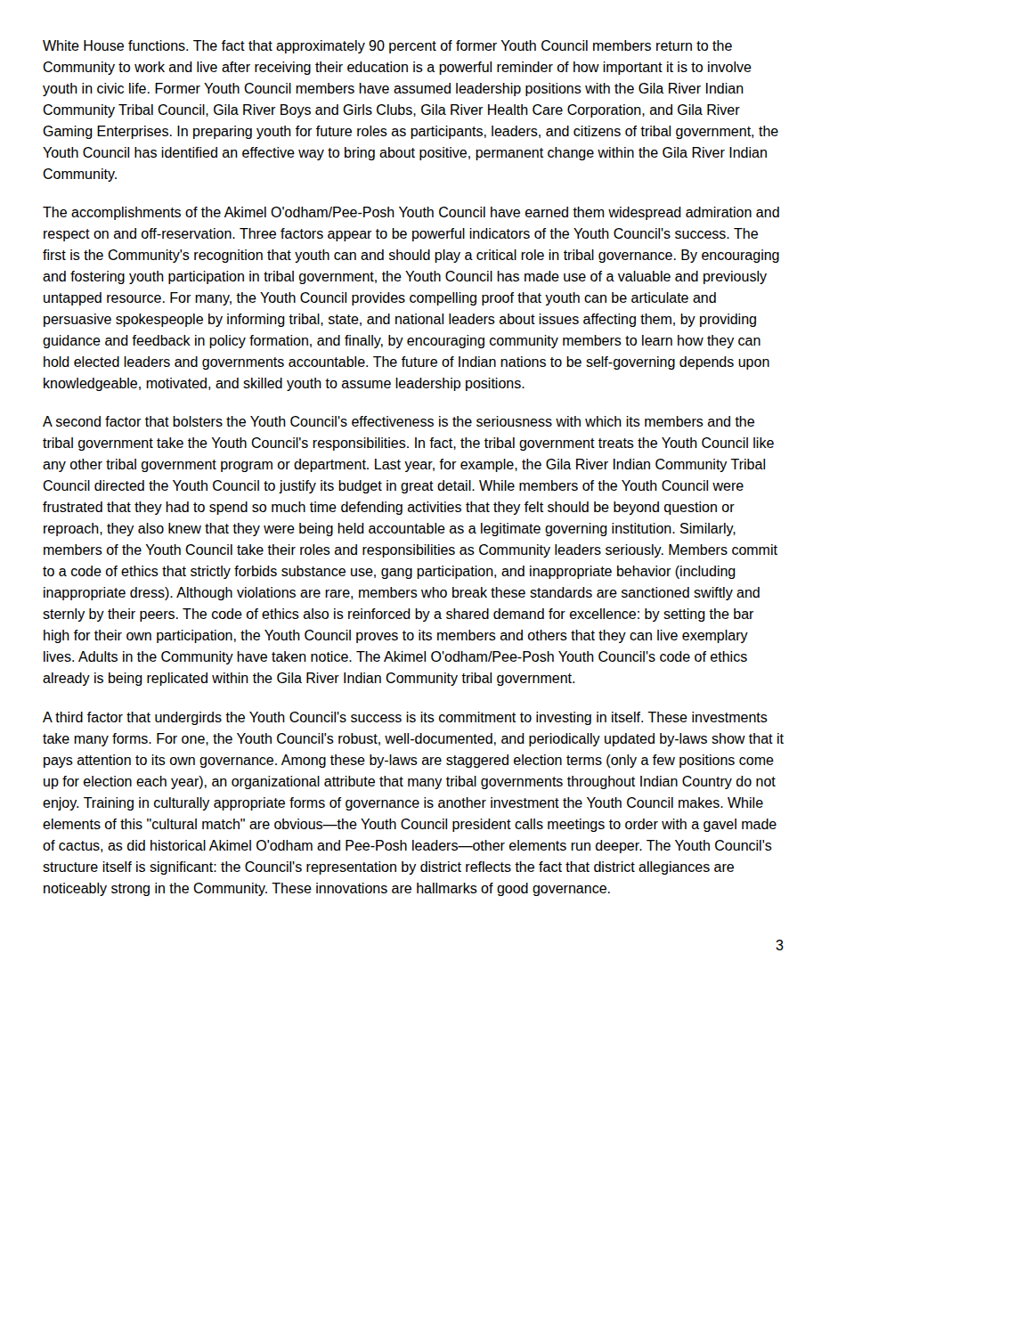White House functions. The fact that approximately 90 percent of former Youth Council members return to the Community to work and live after receiving their education is a powerful reminder of how important it is to involve youth in civic life. Former Youth Council members have assumed leadership positions with the Gila River Indian Community Tribal Council, Gila River Boys and Girls Clubs, Gila River Health Care Corporation, and Gila River Gaming Enterprises. In preparing youth for future roles as participants, leaders, and citizens of tribal government, the Youth Council has identified an effective way to bring about positive, permanent change within the Gila River Indian Community.
The accomplishments of the Akimel O'odham/Pee-Posh Youth Council have earned them widespread admiration and respect on and off-reservation. Three factors appear to be powerful indicators of the Youth Council's success. The first is the Community's recognition that youth can and should play a critical role in tribal governance. By encouraging and fostering youth participation in tribal government, the Youth Council has made use of a valuable and previously untapped resource. For many, the Youth Council provides compelling proof that youth can be articulate and persuasive spokespeople by informing tribal, state, and national leaders about issues affecting them, by providing guidance and feedback in policy formation, and finally, by encouraging community members to learn how they can hold elected leaders and governments accountable. The future of Indian nations to be self-governing depends upon knowledgeable, motivated, and skilled youth to assume leadership positions.
A second factor that bolsters the Youth Council's effectiveness is the seriousness with which its members and the tribal government take the Youth Council's responsibilities. In fact, the tribal government treats the Youth Council like any other tribal government program or department. Last year, for example, the Gila River Indian Community Tribal Council directed the Youth Council to justify its budget in great detail. While members of the Youth Council were frustrated that they had to spend so much time defending activities that they felt should be beyond question or reproach, they also knew that they were being held accountable as a legitimate governing institution. Similarly, members of the Youth Council take their roles and responsibilities as Community leaders seriously. Members commit to a code of ethics that strictly forbids substance use, gang participation, and inappropriate behavior (including inappropriate dress). Although violations are rare, members who break these standards are sanctioned swiftly and sternly by their peers. The code of ethics also is reinforced by a shared demand for excellence: by setting the bar high for their own participation, the Youth Council proves to its members and others that they can live exemplary lives. Adults in the Community have taken notice. The Akimel O'odham/Pee-Posh Youth Council's code of ethics already is being replicated within the Gila River Indian Community tribal government.
A third factor that undergirds the Youth Council's success is its commitment to investing in itself. These investments take many forms. For one, the Youth Council's robust, well-documented, and periodically updated by-laws show that it pays attention to its own governance. Among these by-laws are staggered election terms (only a few positions come up for election each year), an organizational attribute that many tribal governments throughout Indian Country do not enjoy. Training in culturally appropriate forms of governance is another investment the Youth Council makes. While elements of this "cultural match" are obvious—the Youth Council president calls meetings to order with a gavel made of cactus, as did historical Akimel O'odham and Pee-Posh leaders—other elements run deeper. The Youth Council's structure itself is significant: the Council's representation by district reflects the fact that district allegiances are noticeably strong in the Community. These innovations are hallmarks of good governance.
3